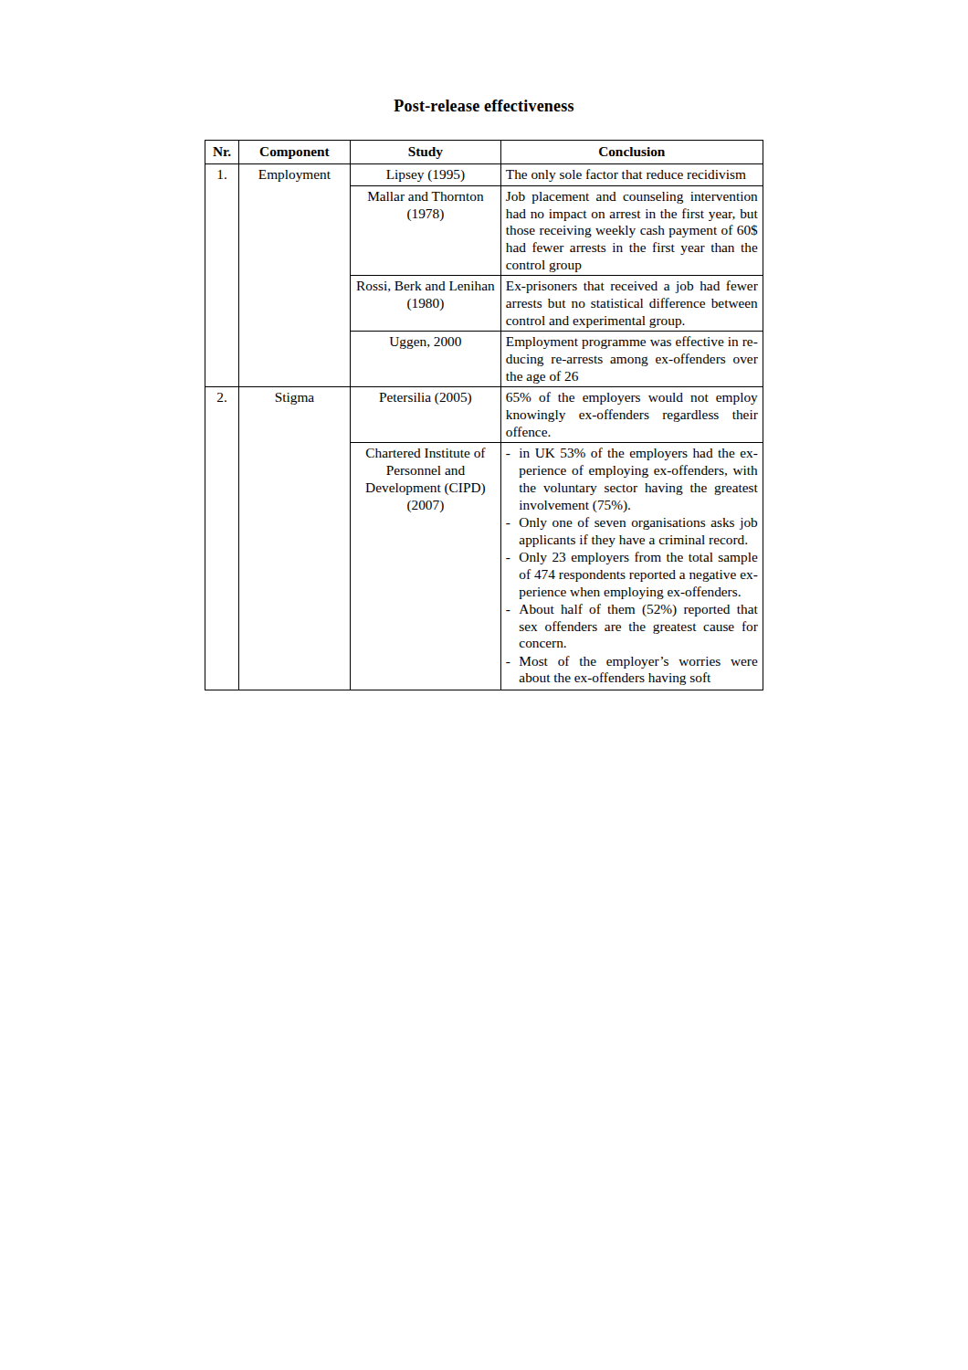Post-release effectiveness
| Nr. | Component | Study | Conclusion |
| --- | --- | --- | --- |
| 1. | Employment | Lipsey (1995) | The only sole factor that reduce recidivism |
| Mallar and Thornton (1978) | Job placement and counseling intervention had no impact on arrest in the first year, but those receiving weekly cash payment of 60$ had fewer arrests in the first year than the control group |
| Rossi, Berk and Lenihan (1980) | Ex-prisoners that received a job had fewer arrests but no statistical difference between control and experimental group. |
| Uggen, 2000 | Employment programme was effective in reducing re-arrests among ex-offenders over the age of 26 |
| 2. | Stigma | Petersilia (2005) | 65% of the employers would not employ knowingly ex-offenders regardless their offence. |
| Chartered Institute of Personnel and Development (CIPD) (2007) | in UK 53% of the employers had the experience of employing ex-offenders, with the voluntary sector having the greatest involvement (75%). Only one of seven organisations asks job applicants if they have a criminal record. Only 23 employers from the total sample of 474 respondents reported a negative experience when employing ex-offenders. About half of them (52%) reported that sex offenders are the greatest cause for concern. Most of the employer’s worries were about the ex-offenders having soft |